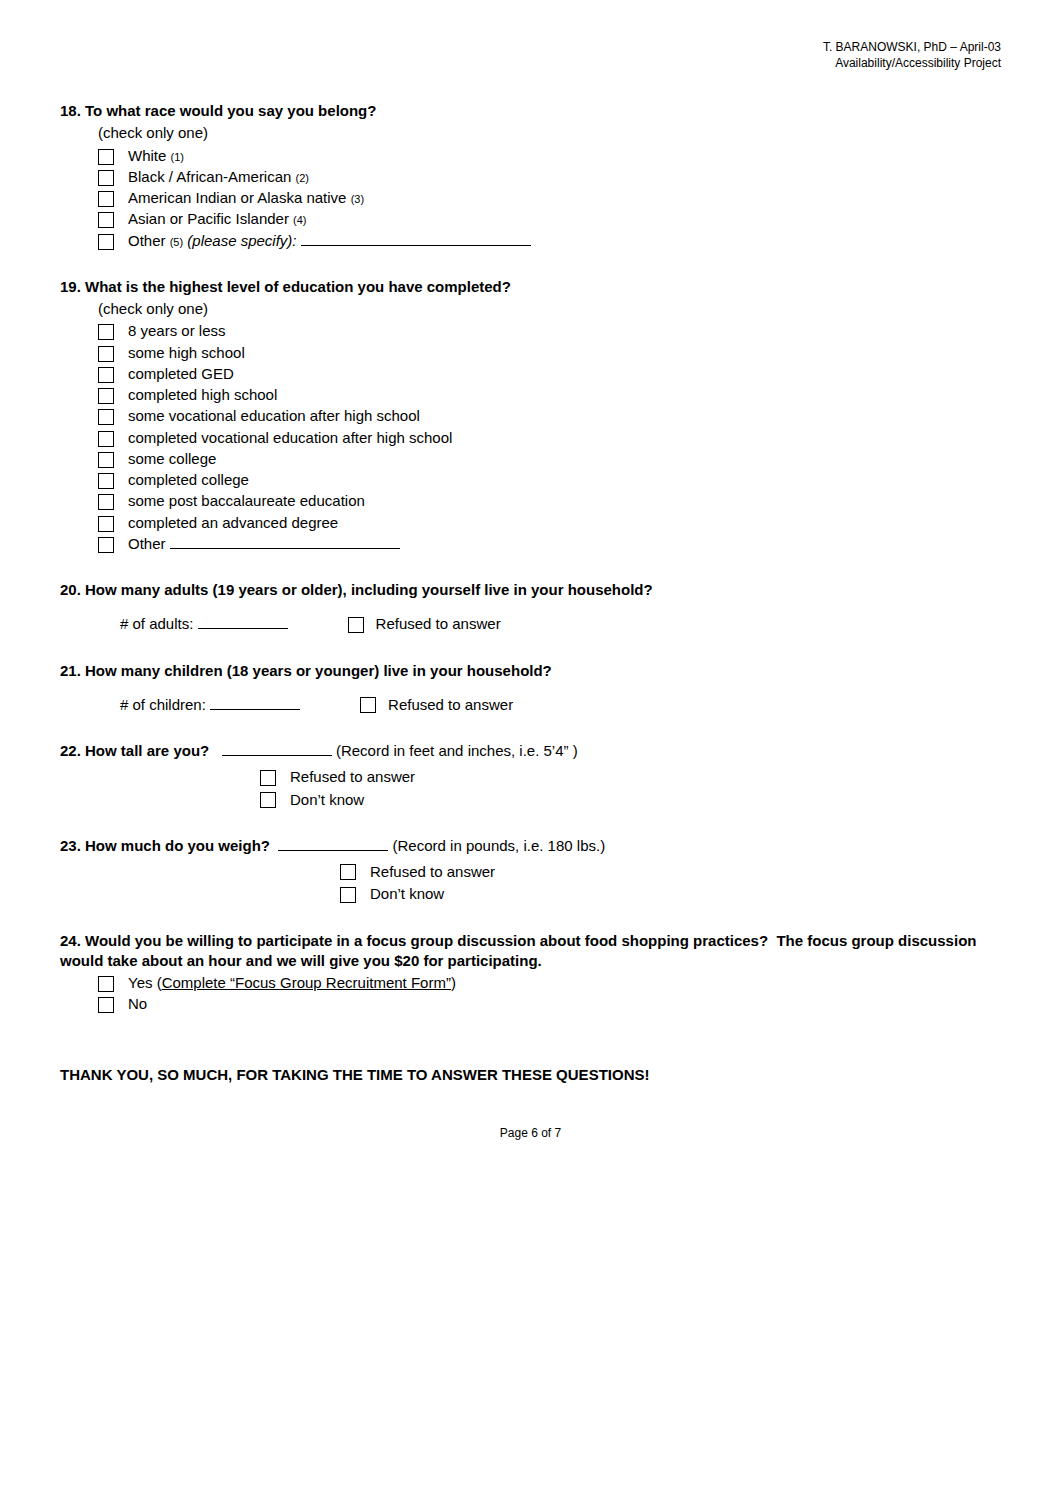T. BARANOWSKI, PhD – April-03
Availability/Accessibility Project
18. To what race would you say you belong?
(check only one)
White (1)
Black / African-American (2)
American Indian or Alaska native (3)
Asian or Pacific Islander (4)
Other (5) (please specify):
19. What is the highest level of education you have completed?
(check only one)
8 years or less
some high school
completed GED
completed high school
some vocational education after high school
completed vocational education after high school
some college
completed college
some post baccalaureate education
completed an advanced degree
Other
20. How many adults (19 years or older), including yourself live in your household?
# of adults: Refused to answer
21. How many children (18 years or younger) live in your household?
# of children: Refused to answer
22. How tall are you? (Record in feet and inches, i.e. 5’4” )
Refused to answer
Don’t know
23. How much do you weigh? (Record in pounds, i.e. 180 lbs.)
Refused to answer
Don’t know
24. Would you be willing to participate in a focus group discussion about food shopping practices? The focus group discussion would take about an hour and we will give you $20 for participating.
Yes (Complete “Focus Group Recruitment Form”)
No
THANK YOU, SO MUCH, FOR TAKING THE TIME TO ANSWER THESE QUESTIONS!
Page 6 of 7